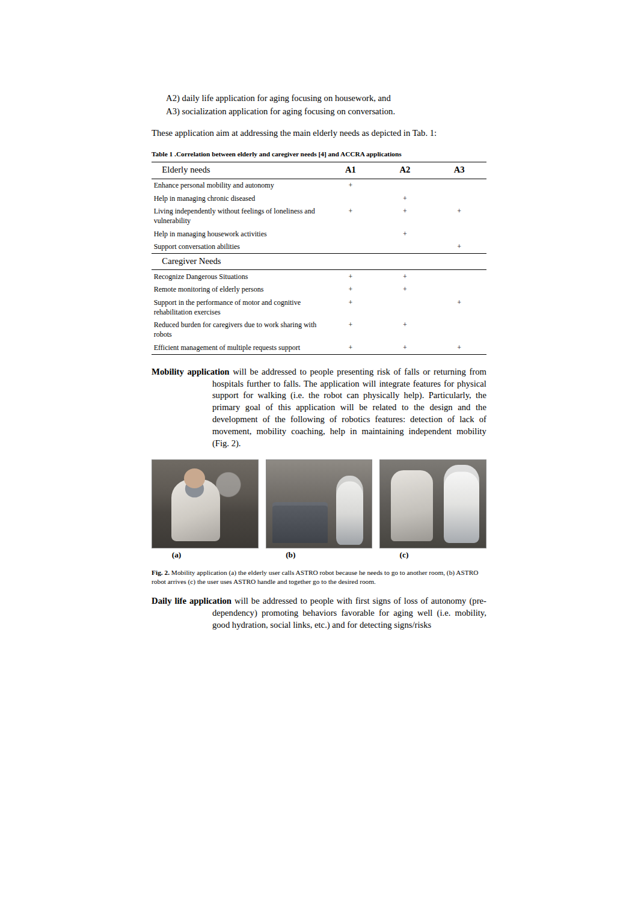A2) daily life application for aging focusing on housework, and
A3) socialization application for aging focusing on conversation.
These application aim at addressing the main elderly needs as depicted in Tab. 1:
Table 1 .Correlation between elderly and caregiver needs [4] and ACCRA applications
| Elderly needs | A1 | A2 | A3 |
| --- | --- | --- | --- |
| Enhance personal mobility and autonomy | + | | |
| Help in managing chronic diseased | | + | |
| Living independently without feelings of loneliness and vulnerability | + | + | + |
| Help in managing housework activities | | + | |
| Support conversation abilities | | | + |
| Caregiver Needs |
| Recognize Dangerous Situations | + | + | |
| Remote monitoring of elderly persons | + | + | |
| Support in the performance of motor and cognitive rehabilitation exercises | + | | + |
| Reduced burden for caregivers due to work sharing with robots | + | + | |
| Efficient management of multiple requests support | + | + | + |
Mobility application will be addressed to people presenting risk of falls or returning from hospitals further to falls. The application will integrate features for physical support for walking (i.e. the robot can physically help). Particularly, the primary goal of this application will be related to the design and the development of the following of robotics features: detection of lack of movement, mobility coaching, help in maintaining independent mobility (Fig. 2).
(a)
(b)
(c)
Fig. 2. Mobility application (a) the elderly user calls ASTRO robot because he needs to go to another room, (b) ASTRO robot arrives (c) the user uses ASTRO handle and together go to the desired room.
Daily life application will be addressed to people with first signs of loss of autonomy (pre-dependency) promoting behaviors favorable for aging well (i.e. mobility, good hydration, social links, etc.) and for detecting signs/risks